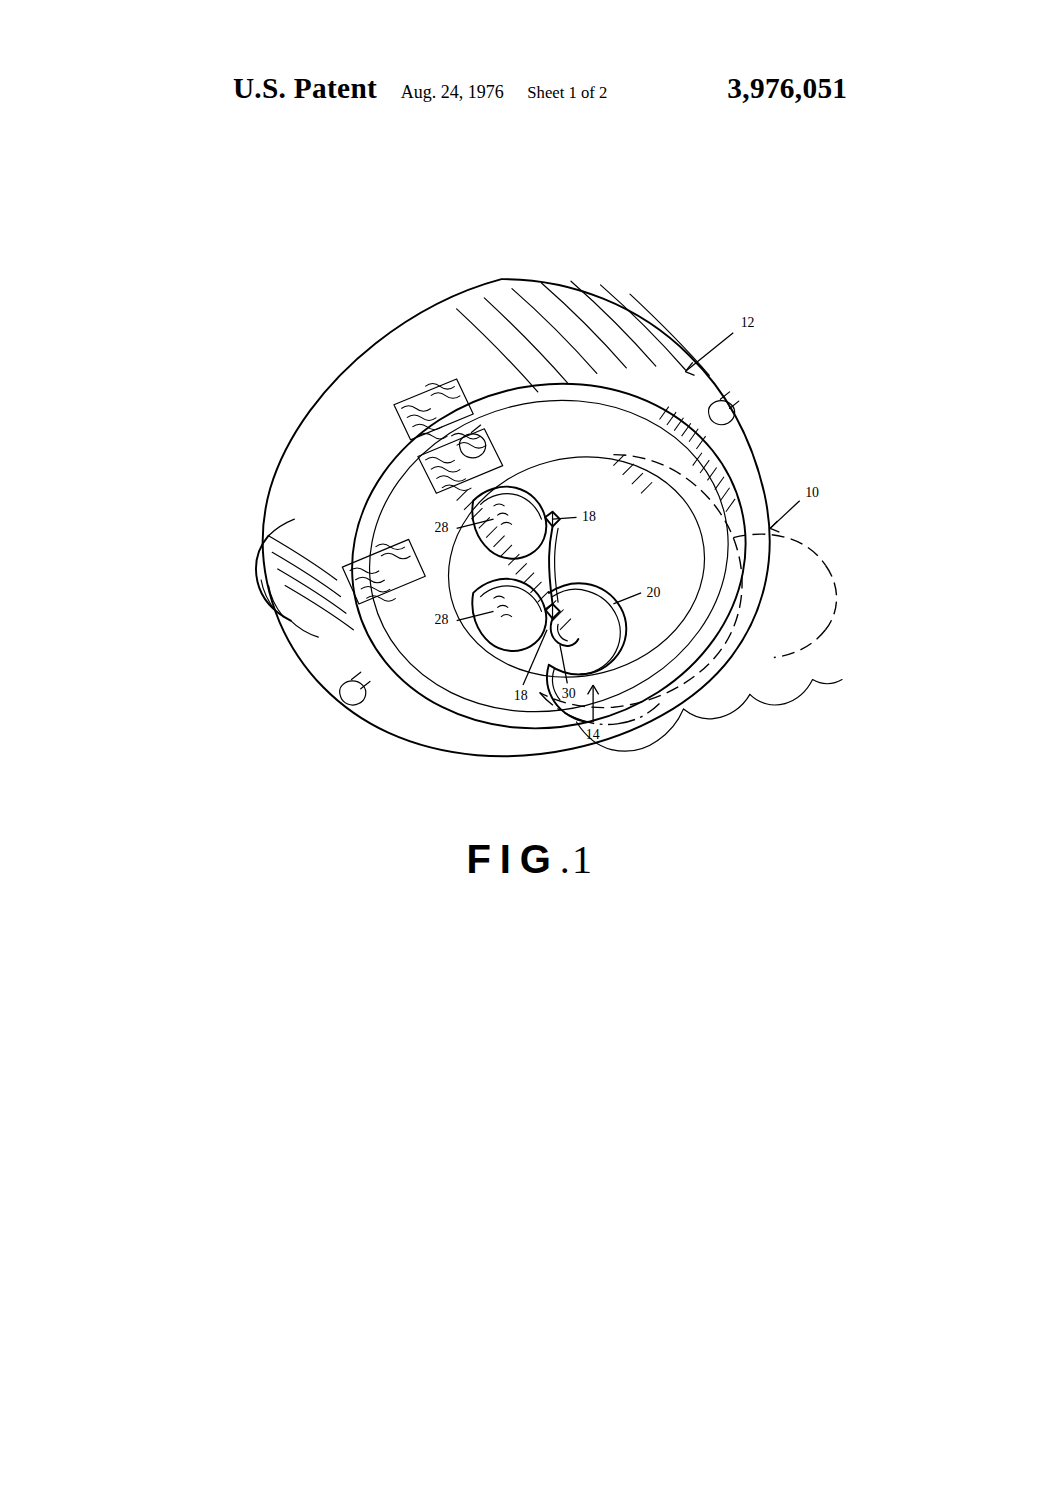U.S. Patent Aug. 24, 1976 Sheet 1 of 2 3,976,051
Figure 1 Perspective line drawing of a conical hood-like device fitted over a patient's head, with internal eye shields and a nose bridge support. Reference numerals 10, 12, 14, 18, 20, 28 and 30 label parts of the assembly. 12 10 18 20 28 28 18 30 14
FIG.1